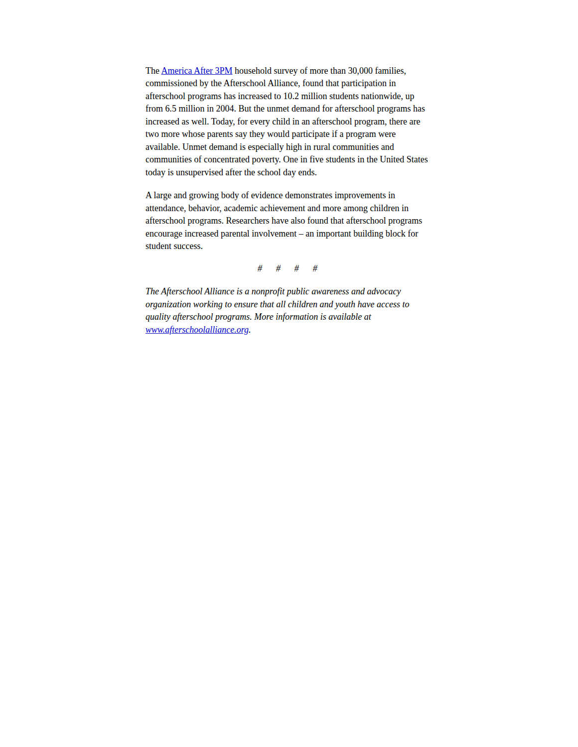The America After 3PM household survey of more than 30,000 families, commissioned by the Afterschool Alliance, found that participation in afterschool programs has increased to 10.2 million students nationwide, up from 6.5 million in 2004. But the unmet demand for afterschool programs has increased as well. Today, for every child in an afterschool program, there are two more whose parents say they would participate if a program were available. Unmet demand is especially high in rural communities and communities of concentrated poverty. One in five students in the United States today is unsupervised after the school day ends.
A large and growing body of evidence demonstrates improvements in attendance, behavior, academic achievement and more among children in afterschool programs. Researchers have also found that afterschool programs encourage increased parental involvement – an important building block for student success.
# # # #
The Afterschool Alliance is a nonprofit public awareness and advocacy organization working to ensure that all children and youth have access to quality afterschool programs. More information is available at www.afterschoolalliance.org.